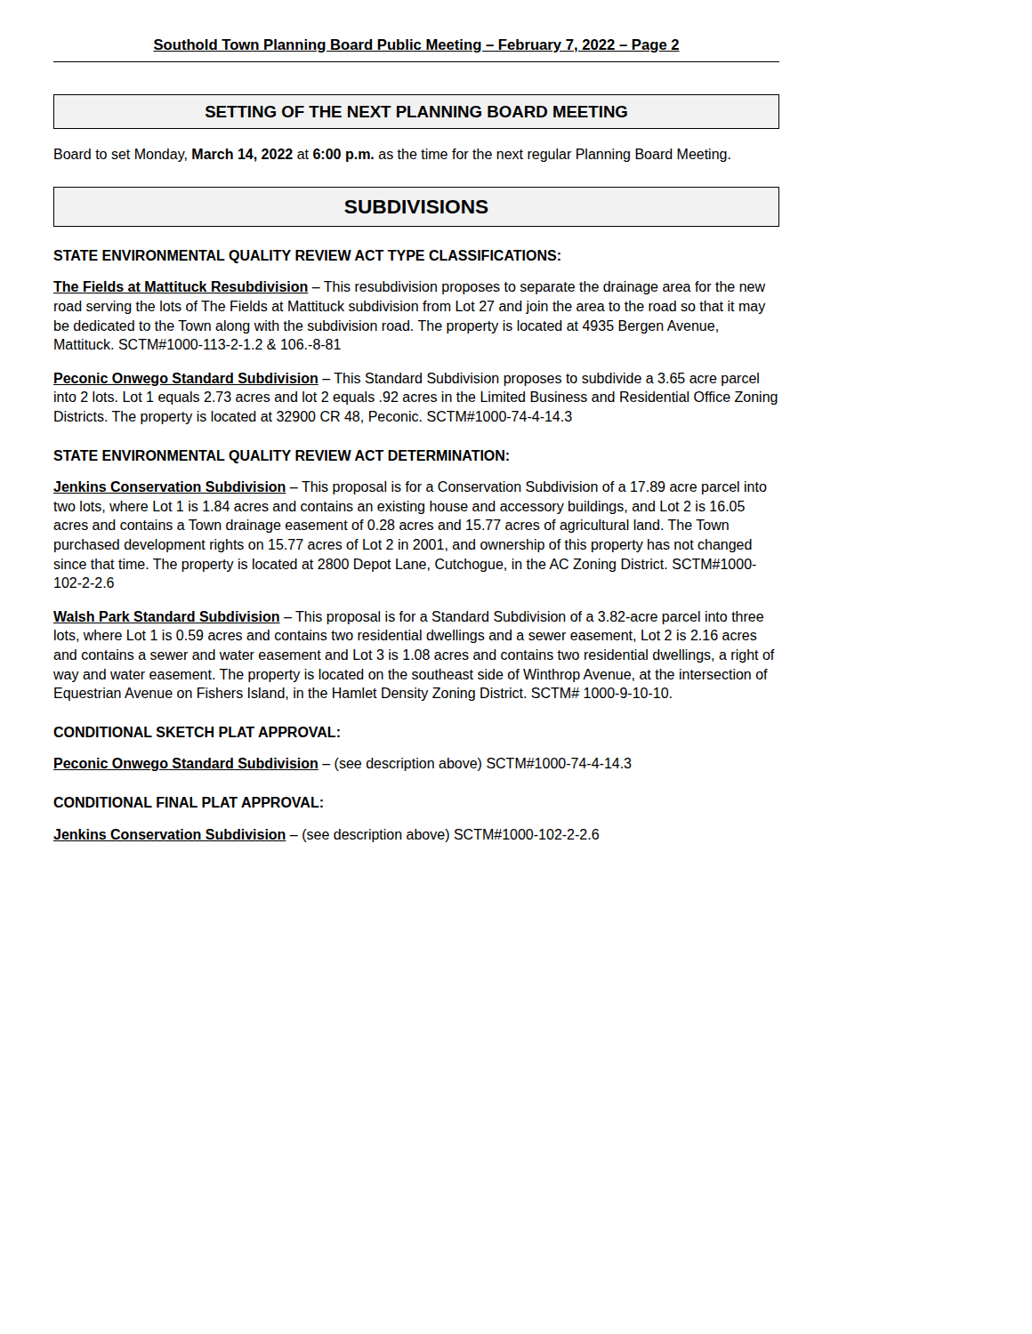Southold Town Planning Board Public Meeting – February 7, 2022 – Page 2
SETTING OF THE NEXT PLANNING BOARD MEETING
Board to set Monday, March 14, 2022 at 6:00 p.m. as the time for the next regular Planning Board Meeting.
SUBDIVISIONS
STATE ENVIRONMENTAL QUALITY REVIEW ACT TYPE CLASSIFICATIONS:
The Fields at Mattituck Resubdivision – This resubdivision proposes to separate the drainage area for the new road serving the lots of The Fields at Mattituck subdivision from Lot 27 and join the area to the road so that it may be dedicated to the Town along with the subdivision road. The property is located at 4935 Bergen Avenue, Mattituck. SCTM#1000-113-2-1.2 & 106.-8-81
Peconic Onwego Standard Subdivision – This Standard Subdivision proposes to subdivide a 3.65 acre parcel into 2 lots. Lot 1 equals 2.73 acres and lot 2 equals .92 acres in the Limited Business and Residential Office Zoning Districts. The property is located at 32900 CR 48, Peconic. SCTM#1000-74-4-14.3
STATE ENVIRONMENTAL QUALITY REVIEW ACT DETERMINATION:
Jenkins Conservation Subdivision – This proposal is for a Conservation Subdivision of a 17.89 acre parcel into two lots, where Lot 1 is 1.84 acres and contains an existing house and accessory buildings, and Lot 2 is 16.05 acres and contains a Town drainage easement of 0.28 acres and 15.77 acres of agricultural land. The Town purchased development rights on 15.77 acres of Lot 2 in 2001, and ownership of this property has not changed since that time. The property is located at 2800 Depot Lane, Cutchogue, in the AC Zoning District. SCTM#1000-102-2-2.6
Walsh Park Standard Subdivision – This proposal is for a Standard Subdivision of a 3.82-acre parcel into three lots, where Lot 1 is 0.59 acres and contains two residential dwellings and a sewer easement, Lot 2 is 2.16 acres and contains a sewer and water easement and Lot 3 is 1.08 acres and contains two residential dwellings, a right of way and water easement. The property is located on the southeast side of Winthrop Avenue, at the intersection of Equestrian Avenue on Fishers Island, in the Hamlet Density Zoning District. SCTM# 1000-9-10-10.
CONDITIONAL SKETCH PLAT APPROVAL:
Peconic Onwego Standard Subdivision – (see description above) SCTM#1000-74-4-14.3
CONDITIONAL FINAL PLAT APPROVAL:
Jenkins Conservation Subdivision – (see description above) SCTM#1000-102-2-2.6